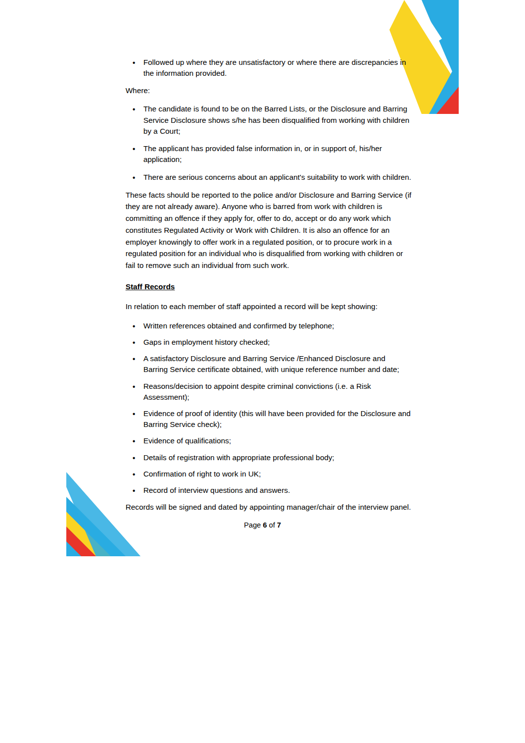Followed up where they are unsatisfactory or where there are discrepancies in the information provided.
Where:
The candidate is found to be on the Barred Lists, or the Disclosure and Barring Service Disclosure shows s/he has been disqualified from working with children by a Court;
The applicant has provided false information in, or in support of, his/her application;
There are serious concerns about an applicant's suitability to work with children.
These facts should be reported to the police and/or Disclosure and Barring Service (if they are not already aware). Anyone who is barred from work with children is committing an offence if they apply for, offer to do, accept or do any work which constitutes Regulated Activity or Work with Children. It is also an offence for an employer knowingly to offer work in a regulated position, or to procure work in a regulated position for an individual who is disqualified from working with children or fail to remove such an individual from such work.
Staff Records
In relation to each member of staff appointed a record will be kept showing:
Written references obtained and confirmed by telephone;
Gaps in employment history checked;
A satisfactory Disclosure and Barring Service /Enhanced Disclosure and Barring Service certificate obtained, with unique reference number and date;
Reasons/decision to appoint despite criminal convictions (i.e. a Risk Assessment);
Evidence of proof of identity (this will have been provided for the Disclosure and Barring Service check);
Evidence of qualifications;
Details of registration with appropriate professional body;
Confirmation of right to work in UK;
Record of interview questions and answers.
Records will be signed and dated by appointing manager/chair of the interview panel.
Page 6 of 7